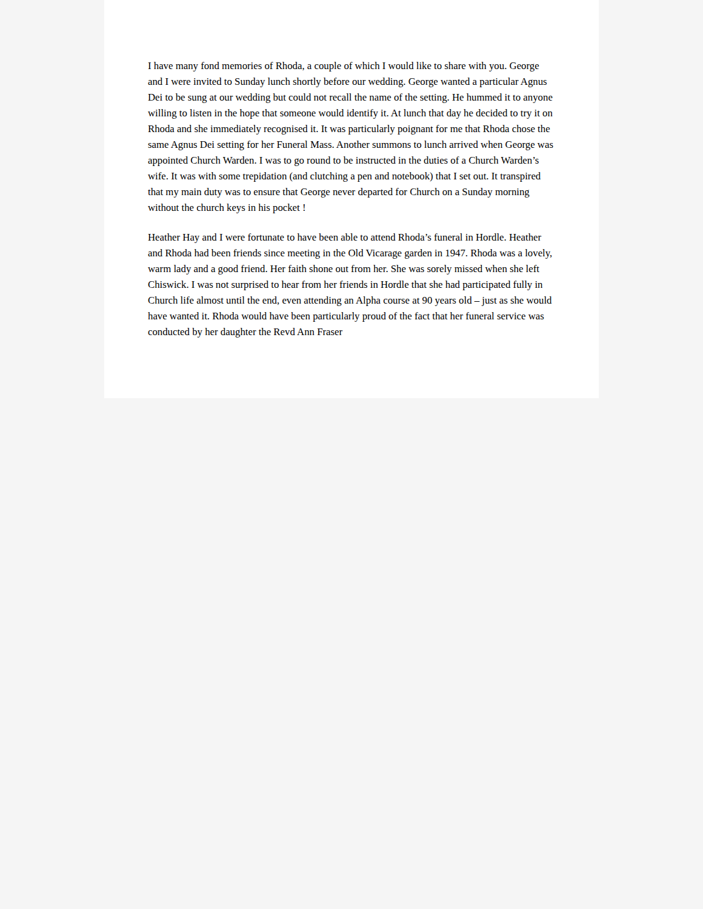I have many fond memories of Rhoda, a couple of which I would like to share with you. George and I were invited to Sunday lunch shortly before our wedding. George wanted a particular Agnus Dei to be sung at our wedding but could not recall the name of the setting. He hummed it to anyone willing to listen in the hope that someone would identify it. At lunch that day he decided to try it on Rhoda and she immediately recognised it. It was particularly poignant for me that Rhoda chose the same Agnus Dei setting for her Funeral Mass. Another summons to lunch arrived when George was appointed Church Warden. I was to go round to be instructed in the duties of a Church Warden’s wife. It was with some trepidation (and clutching a pen and notebook) that I set out. It transpired that my main duty was to ensure that George never departed for Church on a Sunday morning without the church keys in his pocket !
Heather Hay and I were fortunate to have been able to attend Rhoda’s funeral in Hordle. Heather and Rhoda had been friends since meeting in the Old Vicarage garden in 1947. Rhoda was a lovely, warm lady and a good friend. Her faith shone out from her. She was sorely missed when she left Chiswick. I was not surprised to hear from her friends in Hordle that she had participated fully in Church life almost until the end, even attending an Alpha course at 90 years old – just as she would have wanted it. Rhoda would have been particularly proud of the fact that her funeral service was conducted by her daughter the Revd Ann Fraser